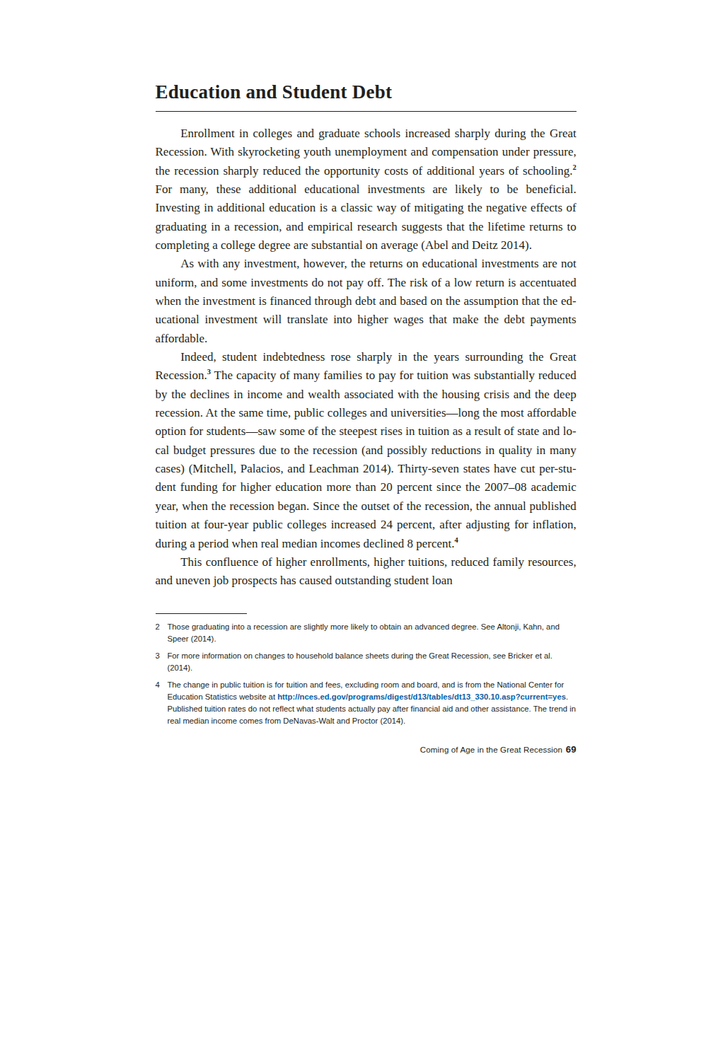Education and Student Debt
Enrollment in colleges and graduate schools increased sharply during the Great Recession. With skyrocketing youth unemployment and compensation under pressure, the recession sharply reduced the opportunity costs of additional years of schooling.2 For many, these additional educational investments are likely to be beneficial. Investing in additional education is a classic way of mitigating the negative effects of graduating in a recession, and empirical research suggests that the lifetime returns to completing a college degree are substantial on average (Abel and Deitz 2014).
As with any investment, however, the returns on educational investments are not uniform, and some investments do not pay off. The risk of a low return is accentuated when the investment is financed through debt and based on the assumption that the educational investment will translate into higher wages that make the debt payments affordable.
Indeed, student indebtedness rose sharply in the years surrounding the Great Recession.3 The capacity of many families to pay for tuition was substantially reduced by the declines in income and wealth associated with the housing crisis and the deep recession. At the same time, public colleges and universities—long the most affordable option for students—saw some of the steepest rises in tuition as a result of state and local budget pressures due to the recession (and possibly reductions in quality in many cases) (Mitchell, Palacios, and Leachman 2014). Thirty-seven states have cut per-student funding for higher education more than 20 percent since the 2007–08 academic year, when the recession began. Since the outset of the recession, the annual published tuition at four-year public colleges increased 24 percent, after adjusting for inflation, during a period when real median incomes declined 8 percent.4
This confluence of higher enrollments, higher tuitions, reduced family resources, and uneven job prospects has caused outstanding student loan
2
Those graduating into a recession are slightly more likely to obtain an advanced degree. See Altonji, Kahn, and Speer (2014).
3
For more information on changes to household balance sheets during the Great Recession, see Bricker et al. (2014).
4
The change in public tuition is for tuition and fees, excluding room and board, and is from the National Center for Education Statistics website at http://nces.ed.gov/programs/digest/d13/tables/dt13_330.10.asp?current=yes. Published tuition rates do not reflect what students actually pay after financial aid and other assistance. The trend in real median income comes from DeNavas-Walt and Proctor (2014).
Coming of Age in the Great Recession69